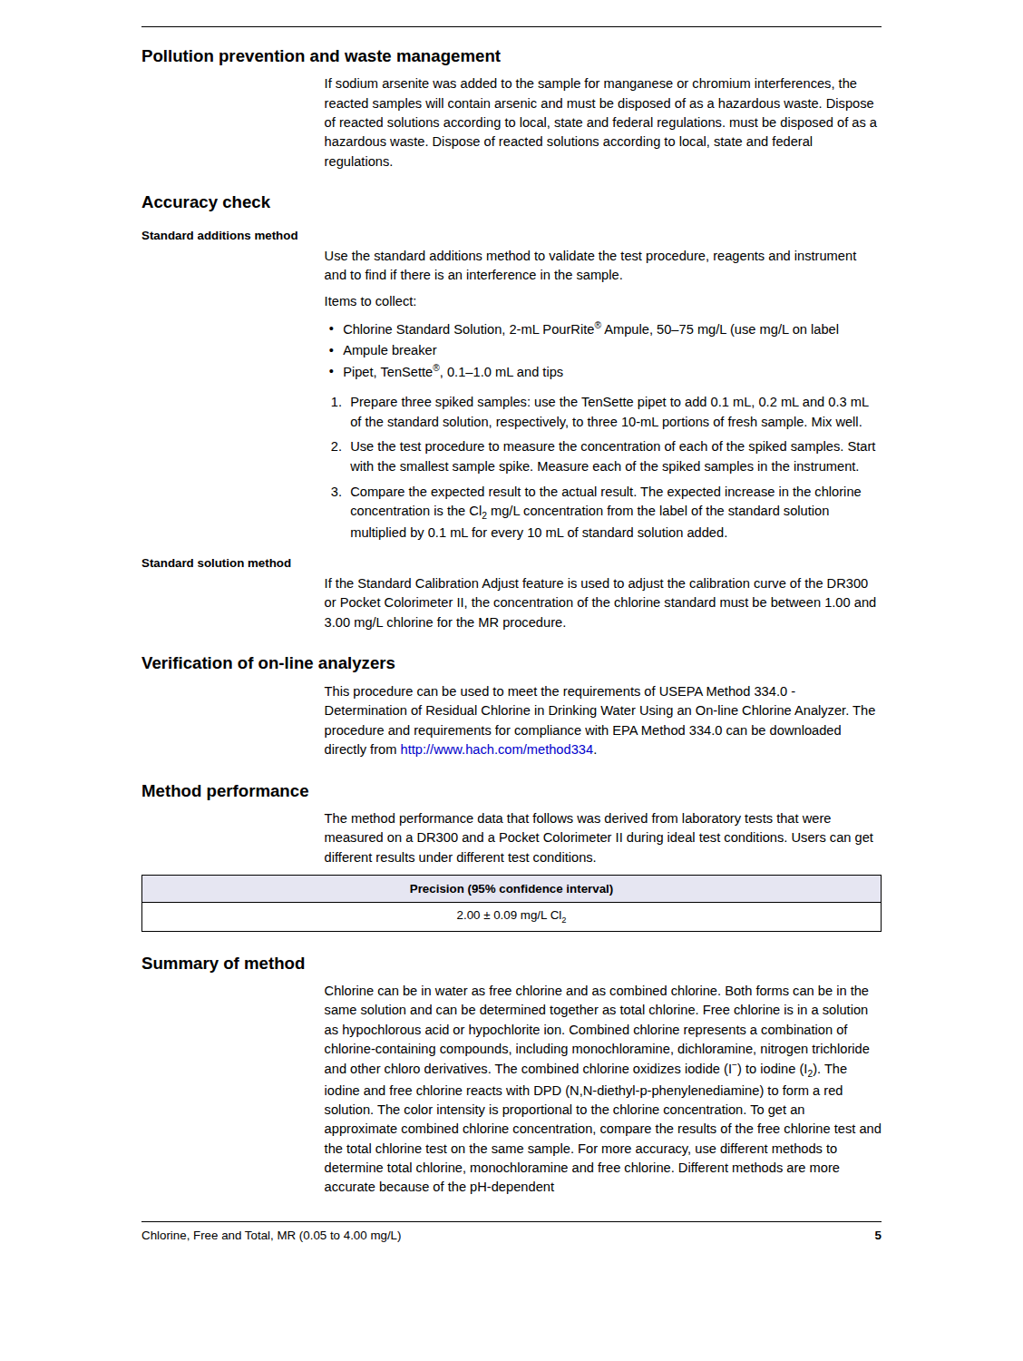Pollution prevention and waste management
If sodium arsenite was added to the sample for manganese or chromium interferences, the reacted samples will contain arsenic and must be disposed of as a hazardous waste. Dispose of reacted solutions according to local, state and federal regulations. must be disposed of as a hazardous waste. Dispose of reacted solutions according to local, state and federal regulations.
Accuracy check
Standard additions method
Use the standard additions method to validate the test procedure, reagents and instrument and to find if there is an interference in the sample.
Items to collect:
Chlorine Standard Solution, 2-mL PourRite® Ampule, 50–75 mg/L (use mg/L on label
Ampule breaker
Pipet, TenSette®, 0.1–1.0 mL and tips
Prepare three spiked samples: use the TenSette pipet to add 0.1 mL, 0.2 mL and 0.3 mL of the standard solution, respectively, to three 10-mL portions of fresh sample. Mix well.
Use the test procedure to measure the concentration of each of the spiked samples. Start with the smallest sample spike. Measure each of the spiked samples in the instrument.
Compare the expected result to the actual result. The expected increase in the chlorine concentration is the Cl2 mg/L concentration from the label of the standard solution multiplied by 0.1 mL for every 10 mL of standard solution added.
Standard solution method
If the Standard Calibration Adjust feature is used to adjust the calibration curve of the DR300 or Pocket Colorimeter II, the concentration of the chlorine standard must be between 1.00 and 3.00 mg/L chlorine for the MR procedure.
Verification of on-line analyzers
This procedure can be used to meet the requirements of USEPA Method 334.0 - Determination of Residual Chlorine in Drinking Water Using an On-line Chlorine Analyzer. The procedure and requirements for compliance with EPA Method 334.0 can be downloaded directly from http://www.hach.com/method334.
Method performance
The method performance data that follows was derived from laboratory tests that were measured on a DR300 and a Pocket Colorimeter II during ideal test conditions. Users can get different results under different test conditions.
| Precision (95% confidence interval) |
| --- |
| 2.00 ± 0.09 mg/L Cl 2 |
Summary of method
Chlorine can be in water as free chlorine and as combined chlorine. Both forms can be in the same solution and can be determined together as total chlorine. Free chlorine is in a solution as hypochlorous acid or hypochlorite ion. Combined chlorine represents a combination of chlorine-containing compounds, including monochloramine, dichloramine, nitrogen trichloride and other chloro derivatives. The combined chlorine oxidizes iodide (I−) to iodine (I2). The iodine and free chlorine reacts with DPD (N,N-diethyl-p-phenylenediamine) to form a red solution. The color intensity is proportional to the chlorine concentration. To get an approximate combined chlorine concentration, compare the results of the free chlorine test and the total chlorine test on the same sample. For more accuracy, use different methods to determine total chlorine, monochloramine and free chlorine. Different methods are more accurate because of the pH-dependent
Chlorine, Free and Total, MR (0.05 to 4.00 mg/L) 5